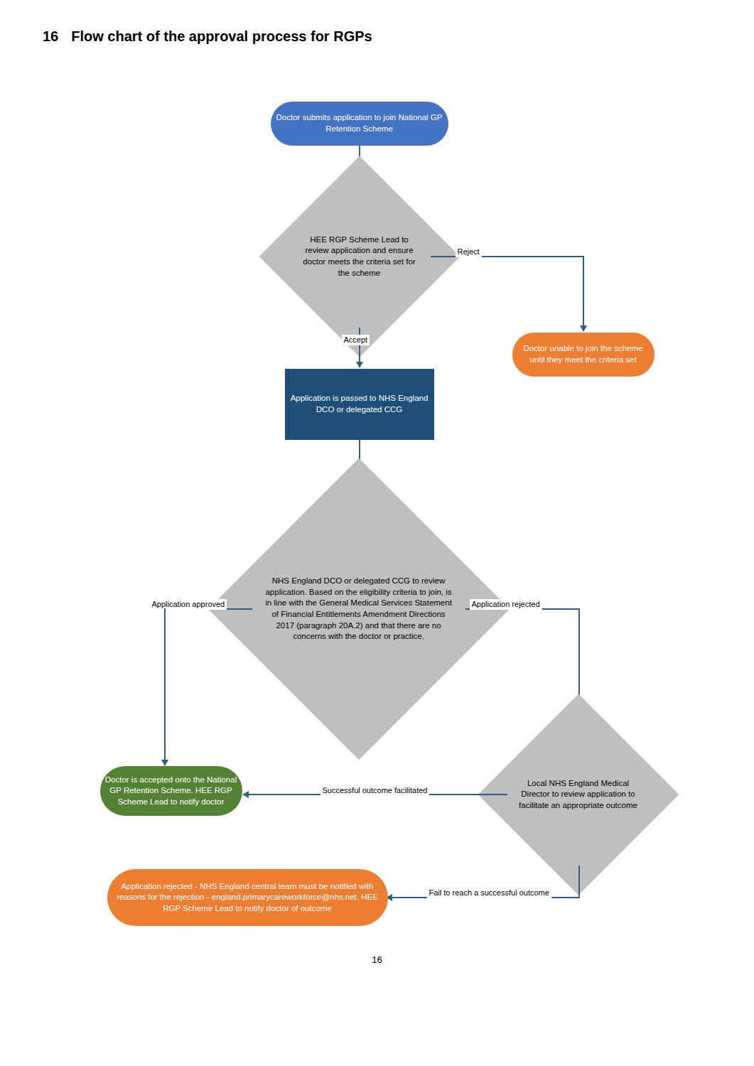16 Flow chart of the approval process for RGPs
Doctor submits application to join National GP Retention Scheme
HEE RGP Scheme Lead to review application and ensure doctor meets the criteria set for the scheme
Reject
Accept
Doctor unable to join the scheme until they meet the criteria set
Application is passed to NHS England DCO or delegated CCG
NHS England DCO or delegated CCG to review application. Based on the eligibility criteria to join, is in line with the General Medical Services Statement of Financial Entitlements Amendment Directions 2017 (paragraph 20A.2) and that there are no concerns with the doctor or practice.
Application approved
Application rejected
Doctor is accepted onto the National GP Retention Scheme. HEE RGP Scheme Lead to notify doctor
Local NHS England Medical Director to review application to facilitate an appropriate outcome
Successful outcome facilitated
Fail to reach a successful outcome
Application rejected - NHS England central team must be notified with reasons for the rejection - england.primarycareworkforce@nhs.net. HEE RGP Scheme Lead to notify doctor of outcome
16